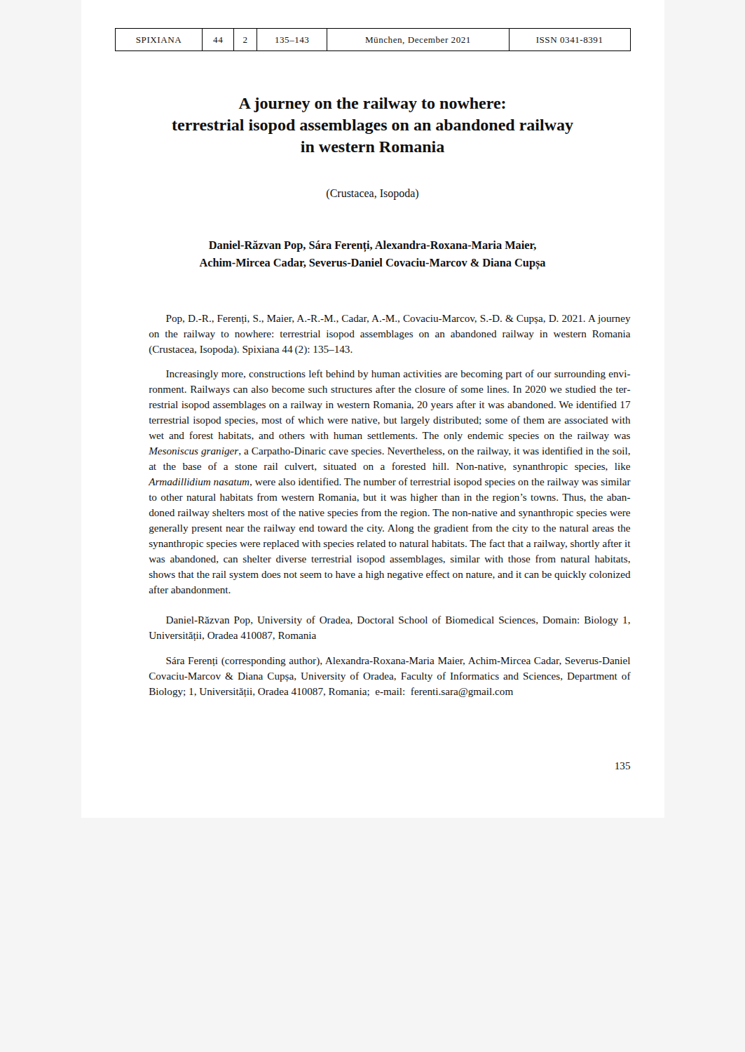| SPIXIANA | 44 | 2 | 135–143 | München, December 2021 | ISSN 0341-8391 |
A journey on the railway to nowhere:
terrestrial isopod assemblages on an abandoned railway
in western Romania
(Crustacea, Isopoda)
Daniel-Răzvan Pop, Sára Ferenți, Alexandra-Roxana-Maria Maier,
Achim-Mircea Cadar, Severus-Daniel Covaciu-Marcov & Diana Cupșa
Pop, D.-R., Ferenți, S., Maier, A.-R.-M., Cadar, A.-M., Covaciu-Marcov, S.-D. & Cupșa, D. 2021. A journey on the railway to nowhere: terrestrial isopod assemblages on an abandoned railway in western Romania (Crustacea, Isopoda). Spixiana 44 (2): 135–143.
Increasingly more, constructions left behind by human activities are becoming part of our surrounding environment. Railways can also become such structures after the closure of some lines. In 2020 we studied the terrestrial isopod assemblages on a railway in western Romania, 20 years after it was abandoned. We identified 17 terrestrial isopod species, most of which were native, but largely distributed; some of them are associated with wet and forest habitats, and others with human settlements. The only endemic species on the railway was Mesoniscus graniger, a Carpatho-Dinaric cave species. Nevertheless, on the railway, it was identified in the soil, at the base of a stone rail culvert, situated on a forested hill. Non-native, synanthropic species, like Armadillidium nasatum, were also identified. The number of terrestrial isopod species on the railway was similar to other natural habitats from western Romania, but it was higher than in the region’s towns. Thus, the abandoned railway shelters most of the native species from the region. The non-native and synanthropic species were generally present near the railway end toward the city. Along the gradient from the city to the natural areas the synanthropic species were replaced with species related to natural habitats. The fact that a railway, shortly after it was abandoned, can shelter diverse terrestrial isopod assemblages, similar with those from natural habitats, shows that the rail system does not seem to have a high negative effect on nature, and it can be quickly colonized after abandonment.
Daniel-Răzvan Pop, University of Oradea, Doctoral School of Biomedical Sciences, Domain: Biology 1, Universității, Oradea 410087, Romania
Sára Ferenți (corresponding author), Alexandra-Roxana-Maria Maier, Achim-Mircea Cadar, Severus-Daniel Covaciu-Marcov & Diana Cupșa, University of Oradea, Faculty of Informatics and Sciences, Department of Biology; 1, Universității, Oradea 410087, Romania; e-mail: ferenti.sara@gmail.com
135